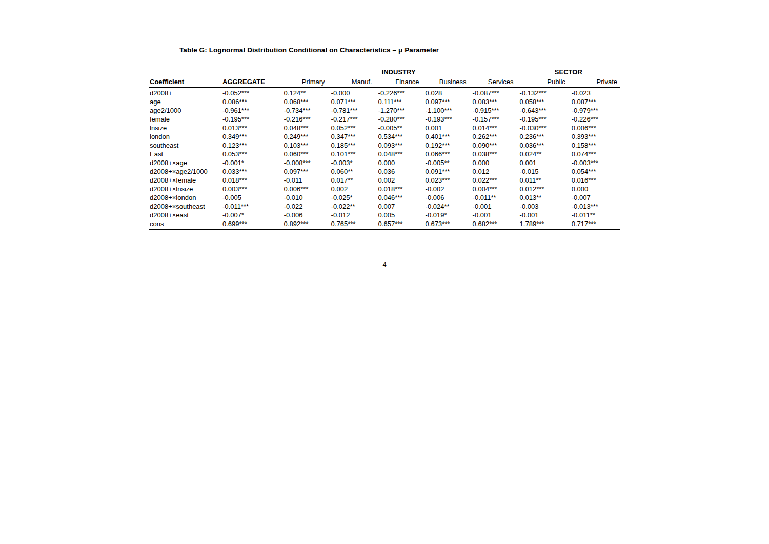Table G: Lognormal Distribution Conditional on Characteristics – μ Parameter
| | | INDUSTRY | SECTOR |
| --- | --- | --- | --- |
| Coefficient | AGGREGATE | Primary | Manuf. | Finance | Business | Services | Public | Private |
| d2008+ | -0.052*** | 0.124** | -0.000 | -0.226*** | 0.028 | -0.087*** | -0.132*** | -0.023 |
| age | 0.086*** | 0.068*** | 0.071*** | 0.111*** | 0.097*** | 0.083*** | 0.058*** | 0.087*** |
| age2/1000 | -0.961*** | -0.734*** | -0.781*** | -1.270*** | -1.100*** | -0.915*** | -0.643*** | -0.979*** |
| female | -0.195*** | -0.216*** | -0.217*** | -0.280*** | -0.193*** | -0.157*** | -0.195*** | -0.226*** |
| lnsize | 0.013*** | 0.048*** | 0.052*** | -0.005** | 0.001 | 0.014*** | -0.030*** | 0.006*** |
| london | 0.349*** | 0.249*** | 0.347*** | 0.534*** | 0.401*** | 0.262*** | 0.236*** | 0.393*** |
| southeast | 0.123*** | 0.103*** | 0.185*** | 0.093*** | 0.192*** | 0.090*** | 0.036*** | 0.158*** |
| East | 0.053*** | 0.060*** | 0.101*** | 0.048*** | 0.066*** | 0.038*** | 0.024** | 0.074*** |
| d2008+×age | -0.001* | -0.008*** | -0.003* | 0.000 | -0.005** | 0.000 | 0.001 | -0.003*** |
| d2008+×age2/1000 | 0.033*** | 0.097*** | 0.060** | 0.036 | 0.091*** | 0.012 | -0.015 | 0.054*** |
| d2008+×female | 0.018*** | -0.011 | 0.017** | 0.002 | 0.023*** | 0.022*** | 0.011** | 0.016*** |
| d2008+×lnsize | 0.003*** | 0.006*** | 0.002 | 0.018*** | -0.002 | 0.004*** | 0.012*** | 0.000 |
| d2008+×london | -0.005 | -0.010 | -0.025* | 0.046*** | -0.006 | -0.011** | 0.013** | -0.007 |
| d2008+×southeast | -0.011*** | -0.022 | -0.022** | 0.007 | -0.024** | -0.001 | -0.003 | -0.013*** |
| d2008+×east | -0.007* | -0.006 | -0.012 | 0.005 | -0.019* | -0.001 | -0.001 | -0.011** |
| cons | 0.699*** | 0.892*** | 0.765*** | 0.657*** | 0.673*** | 0.682*** | 1.789*** | 0.717*** |
4